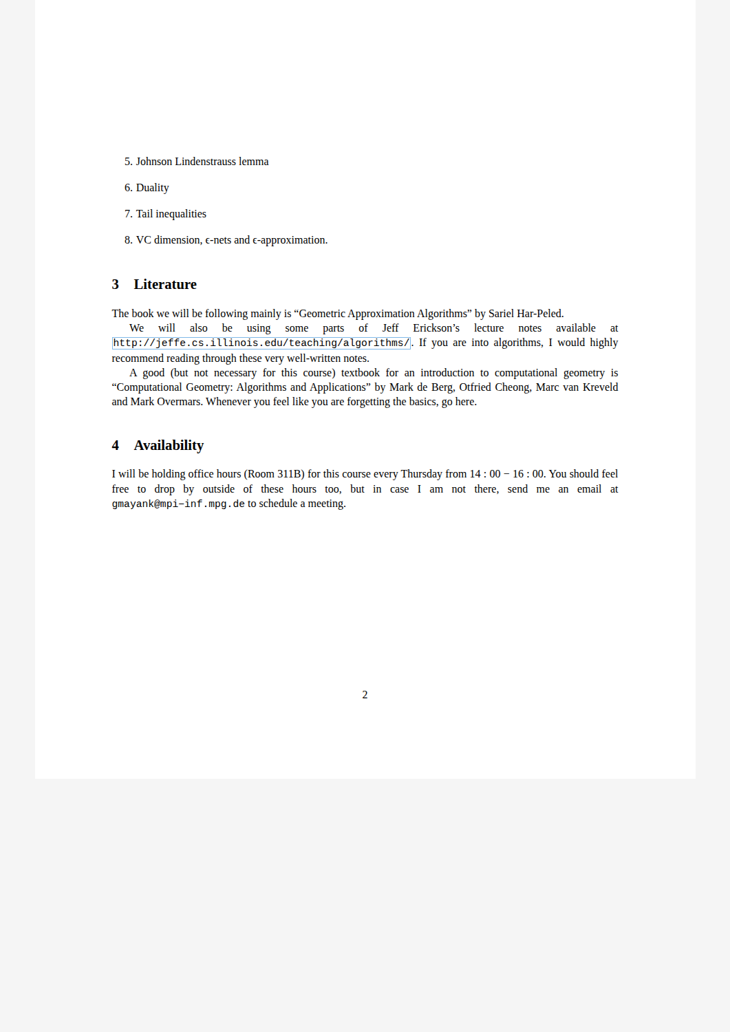5. Johnson Lindenstrauss lemma
6. Duality
7. Tail inequalities
8. VC dimension, ϵ-nets and ϵ-approximation.
3 Literature
The book we will be following mainly is “Geometric Approximation Algorithms” by Sariel Har-Peled.
We will also be using some parts of Jeff Erickson’s lecture notes available at http://jeffe.cs.illinois.edu/teaching/algorithms/. If you are into algorithms, I would highly recommend reading through these very well-written notes.
A good (but not necessary for this course) textbook for an introduction to computational geometry is “Computational Geometry: Algorithms and Applications” by Mark de Berg, Otfried Cheong, Marc van Kreveld and Mark Overmars. Whenever you feel like you are forgetting the basics, go here.
4 Availability
I will be holding office hours (Room 311B) for this course every Thursday from 14 : 00 − 16 : 00. You should feel free to drop by outside of these hours too, but in case I am not there, send me an email at gmayank@mpi−inf.mpg.de to schedule a meeting.
2